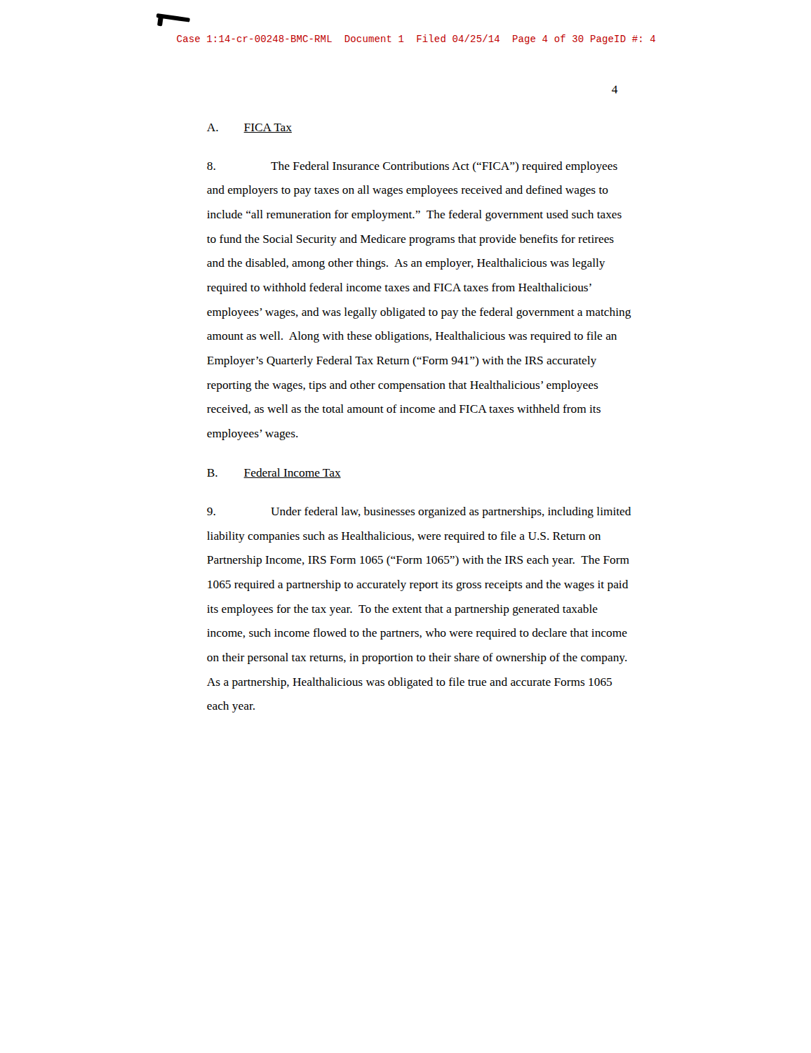Case 1:14-cr-00248-BMC-RML Document 1 Filed 04/25/14 Page 4 of 30 PageID #: 4
4
A. FICA Tax
8. The Federal Insurance Contributions Act (“FICA”) required employees and employers to pay taxes on all wages employees received and defined wages to include “all remuneration for employment.” The federal government used such taxes to fund the Social Security and Medicare programs that provide benefits for retirees and the disabled, among other things. As an employer, Healthalicious was legally required to withhold federal income taxes and FICA taxes from Healthalicious’ employees’ wages, and was legally obligated to pay the federal government a matching amount as well. Along with these obligations, Healthalicious was required to file an Employer’s Quarterly Federal Tax Return (“Form 941”) with the IRS accurately reporting the wages, tips and other compensation that Healthalicious’ employees received, as well as the total amount of income and FICA taxes withheld from its employees’ wages.
B. Federal Income Tax
9. Under federal law, businesses organized as partnerships, including limited liability companies such as Healthalicious, were required to file a U.S. Return on Partnership Income, IRS Form 1065 (“Form 1065”) with the IRS each year. The Form 1065 required a partnership to accurately report its gross receipts and the wages it paid its employees for the tax year. To the extent that a partnership generated taxable income, such income flowed to the partners, who were required to declare that income on their personal tax returns, in proportion to their share of ownership of the company. As a partnership, Healthalicious was obligated to file true and accurate Forms 1065 each year.